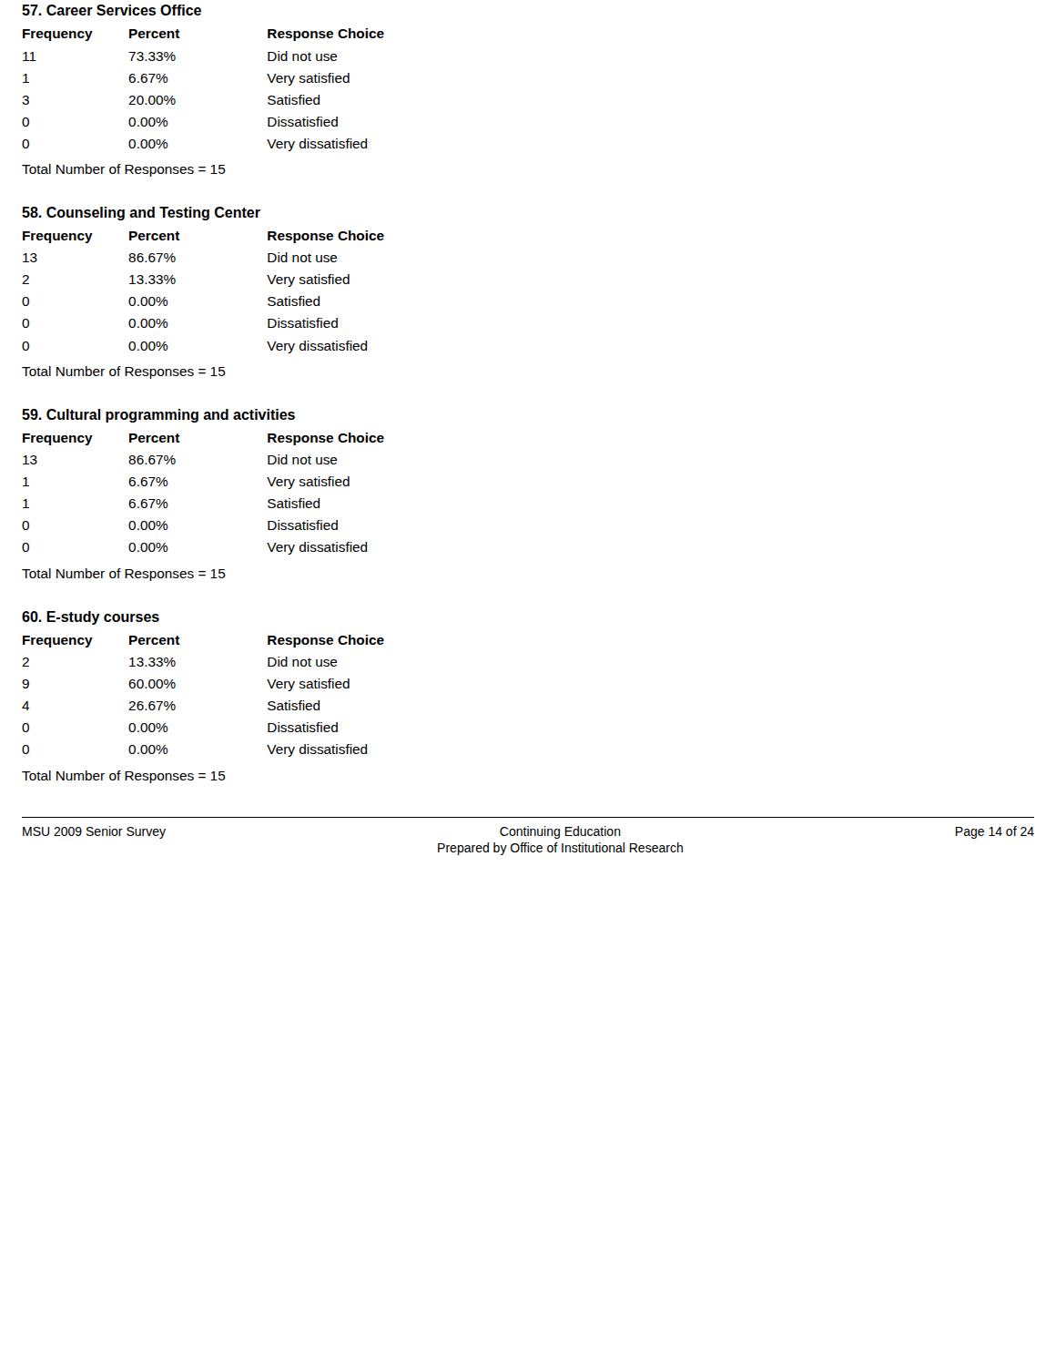57. Career Services Office
| Frequency | Percent | Response Choice |
| --- | --- | --- |
| 11 | 73.33% | Did not use |
| 1 | 6.67% | Very satisfied |
| 3 | 20.00% | Satisfied |
| 0 | 0.00% | Dissatisfied |
| 0 | 0.00% | Very dissatisfied |
Total Number of Responses = 15
58. Counseling and Testing Center
| Frequency | Percent | Response Choice |
| --- | --- | --- |
| 13 | 86.67% | Did not use |
| 2 | 13.33% | Very satisfied |
| 0 | 0.00% | Satisfied |
| 0 | 0.00% | Dissatisfied |
| 0 | 0.00% | Very dissatisfied |
Total Number of Responses = 15
59. Cultural programming and activities
| Frequency | Percent | Response Choice |
| --- | --- | --- |
| 13 | 86.67% | Did not use |
| 1 | 6.67% | Very satisfied |
| 1 | 6.67% | Satisfied |
| 0 | 0.00% | Dissatisfied |
| 0 | 0.00% | Very dissatisfied |
Total Number of Responses = 15
60. E-study courses
| Frequency | Percent | Response Choice |
| --- | --- | --- |
| 2 | 13.33% | Did not use |
| 9 | 60.00% | Very satisfied |
| 4 | 26.67% | Satisfied |
| 0 | 0.00% | Dissatisfied |
| 0 | 0.00% | Very dissatisfied |
Total Number of Responses = 15
MSU 2009 Senior Survey
Continuing Education Prepared by Office of Institutional Research
Page 14 of 24